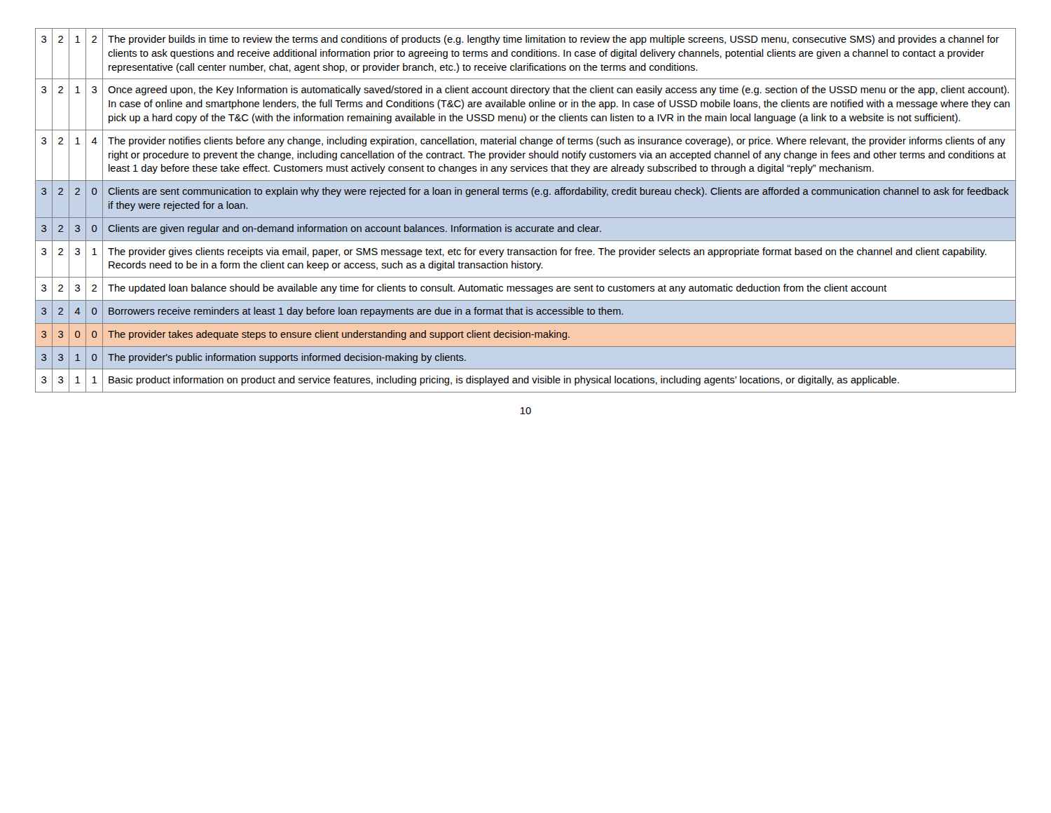| 3 | 2 | 1 | 2 | The provider builds in time to review the terms and conditions of products (e.g. lengthy time limitation to review the app multiple screens, USSD menu, consecutive SMS) and provides a channel for clients to ask questions and receive additional information prior to agreeing to terms and conditions. In case of digital delivery channels, potential clients are given a channel to contact a provider representative (call center number, chat, agent shop, or provider branch, etc.) to receive clarifications on the terms and conditions. |
| 3 | 2 | 1 | 3 | Once agreed upon, the Key Information is automatically saved/stored in a client account directory that the client can easily access any time (e.g. section of the USSD menu or the app, client account). In case of online and smartphone lenders, the full Terms and Conditions (T&C) are available online or in the app. In case of USSD mobile loans, the clients are notified with a message where they can pick up a hard copy of the T&C (with the information remaining available in the USSD menu) or the clients can listen to a IVR in the main local language (a link to a website is not sufficient). |
| 3 | 2 | 1 | 4 | The provider notifies clients before any change, including expiration, cancellation, material change of terms (such as insurance coverage), or price. Where relevant, the provider informs clients of any right or procedure to prevent the change, including cancellation of the contract. The provider should notify customers via an accepted channel of any change in fees and other terms and conditions at least 1 day before these take effect. Customers must actively consent to changes in any services that they are already subscribed to through a digital “reply” mechanism. |
| 3 | 2 | 2 | 0 | Clients are sent communication to explain why they were rejected for a loan in general terms (e.g. affordability, credit bureau check). Clients are afforded a communication channel to ask for feedback if they were rejected for a loan. |
| 3 | 2 | 3 | 0 | Clients are given regular and on-demand information on account balances. Information is accurate and clear. |
| 3 | 2 | 3 | 1 | The provider gives clients receipts via email, paper, or SMS message text, etc for every transaction for free. The provider selects an appropriate format based on the channel and client capability. Records need to be in a form the client can keep or access, such as a digital transaction history. |
| 3 | 2 | 3 | 2 | The updated loan balance should be available any time for clients to consult. Automatic messages are sent to customers at any automatic deduction from the client account |
| 3 | 2 | 4 | 0 | Borrowers receive reminders at least 1 day before loan repayments are due in a format that is accessible to them. |
| 3 | 3 | 0 | 0 | The provider takes adequate steps to ensure client understanding and support client decision-making. |
| 3 | 3 | 1 | 0 | The provider's public information supports informed decision-making by clients. |
| 3 | 3 | 1 | 1 | Basic product information on product and service features, including pricing, is displayed and visible in physical locations, including agents’ locations, or digitally, as applicable. |
10